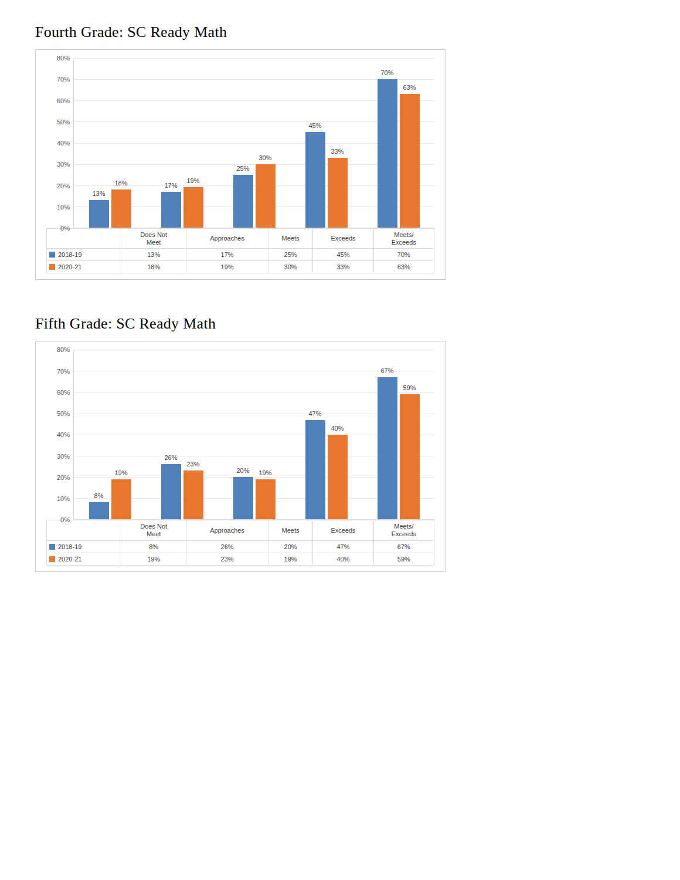Fourth Grade: SC Ready Math
80% 70% 60% 50% 40% 30% 20% 10% 0%
13%
18%
17%
19%
25%
30%
45%
33%
70%
63%
| | Does Not Meet | Approaches | Meets | Exceeds | Meets/ Exceeds |
| --- | --- | --- | --- | --- | --- |
| 2018-19 | 13% | 17% | 25% | 45% | 70% |
| 2020-21 | 18% | 19% | 30% | 33% | 63% |
Fifth Grade: SC Ready Math
80% 70% 60% 50% 40% 30% 20% 10% 0%
8%
19%
26%
23%
20%
19%
47%
40%
67%
59%
| | Does Not Meet | Approaches | Meets | Exceeds | Meets/ Exceeds |
| --- | --- | --- | --- | --- | --- |
| 2018-19 | 8% | 26% | 20% | 47% | 67% |
| 2020-21 | 19% | 23% | 19% | 40% | 59% |